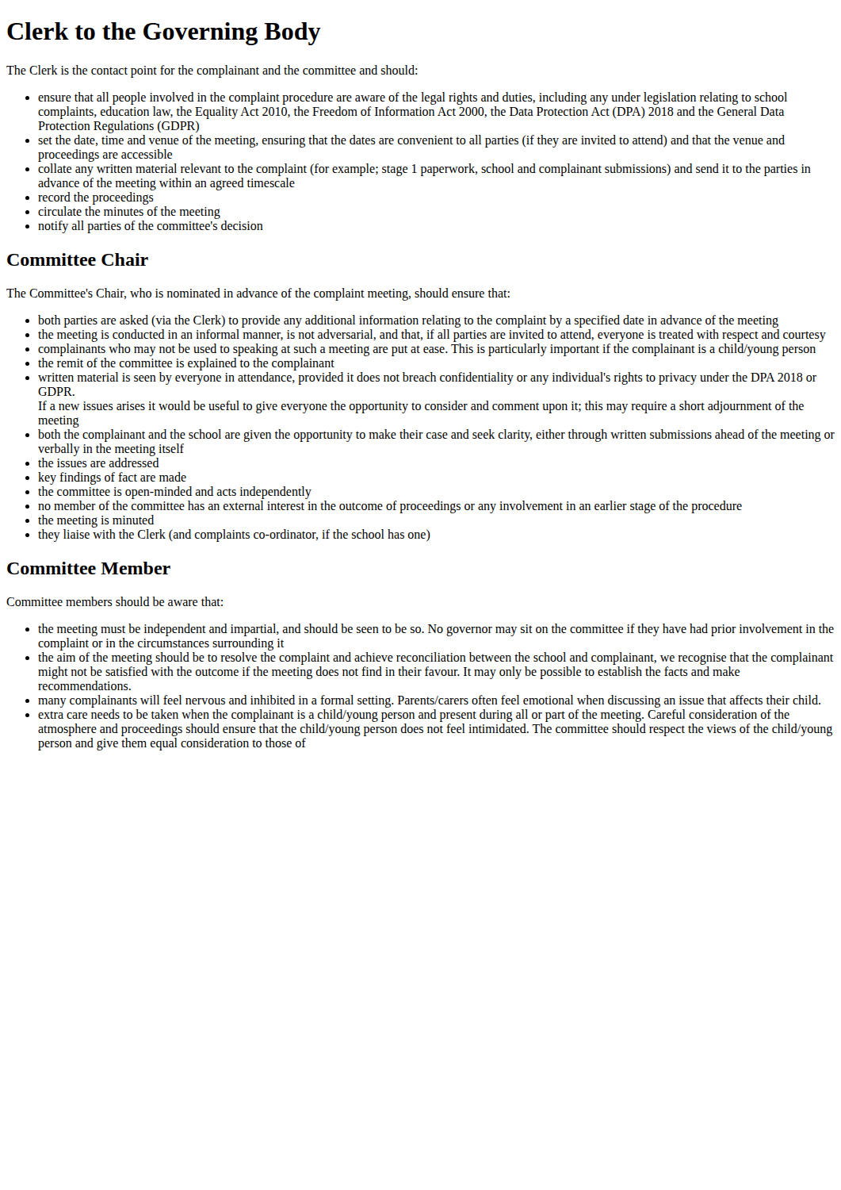Clerk to the Governing Body
The Clerk is the contact point for the complainant and the committee and should:
ensure that all people involved in the complaint procedure are aware of the legal rights and duties, including any under legislation relating to school complaints, education law, the Equality Act 2010, the Freedom of Information Act 2000, the Data Protection Act (DPA) 2018 and the General Data Protection Regulations (GDPR)
set the date, time and venue of the meeting, ensuring that the dates are convenient to all parties (if they are invited to attend) and that the venue and proceedings are accessible
collate any written material relevant to the complaint (for example; stage 1 paperwork, school and complainant submissions) and send it to the parties in advance of the meeting within an agreed timescale
record the proceedings
circulate the minutes of the meeting
notify all parties of the committee's decision
Committee Chair
The Committee's Chair, who is nominated in advance of the complaint meeting, should ensure that:
both parties are asked (via the Clerk) to provide any additional information relating to the complaint by a specified date in advance of the meeting
the meeting is conducted in an informal manner, is not adversarial, and that, if all parties are invited to attend, everyone is treated with respect and courtesy
complainants who may not be used to speaking at such a meeting are put at ease. This is particularly important if the complainant is a child/young person
the remit of the committee is explained to the complainant
written material is seen by everyone in attendance, provided it does not breach confidentiality or any individual's rights to privacy under the DPA 2018 or GDPR.
If a new issues arises it would be useful to give everyone the opportunity to consider and comment upon it; this may require a short adjournment of the meeting
both the complainant and the school are given the opportunity to make their case and seek clarity, either through written submissions ahead of the meeting or verbally in the meeting itself
the issues are addressed
key findings of fact are made
the committee is open-minded and acts independently
no member of the committee has an external interest in the outcome of proceedings or any involvement in an earlier stage of the procedure
the meeting is minuted
they liaise with the Clerk (and complaints co-ordinator, if the school has one)
Committee Member
Committee members should be aware that:
the meeting must be independent and impartial, and should be seen to be so. No governor may sit on the committee if they have had prior involvement in the complaint or in the circumstances surrounding it
the aim of the meeting should be to resolve the complaint and achieve reconciliation between the school and complainant, we recognise that the complainant might not be satisfied with the outcome if the meeting does not find in their favour. It may only be possible to establish the facts and make recommendations.
many complainants will feel nervous and inhibited in a formal setting. Parents/carers often feel emotional when discussing an issue that affects their child.
extra care needs to be taken when the complainant is a child/young person and present during all or part of the meeting. Careful consideration of the atmosphere and proceedings should ensure that the child/young person does not feel intimidated. The committee should respect the views of the child/young person and give them equal consideration to those of